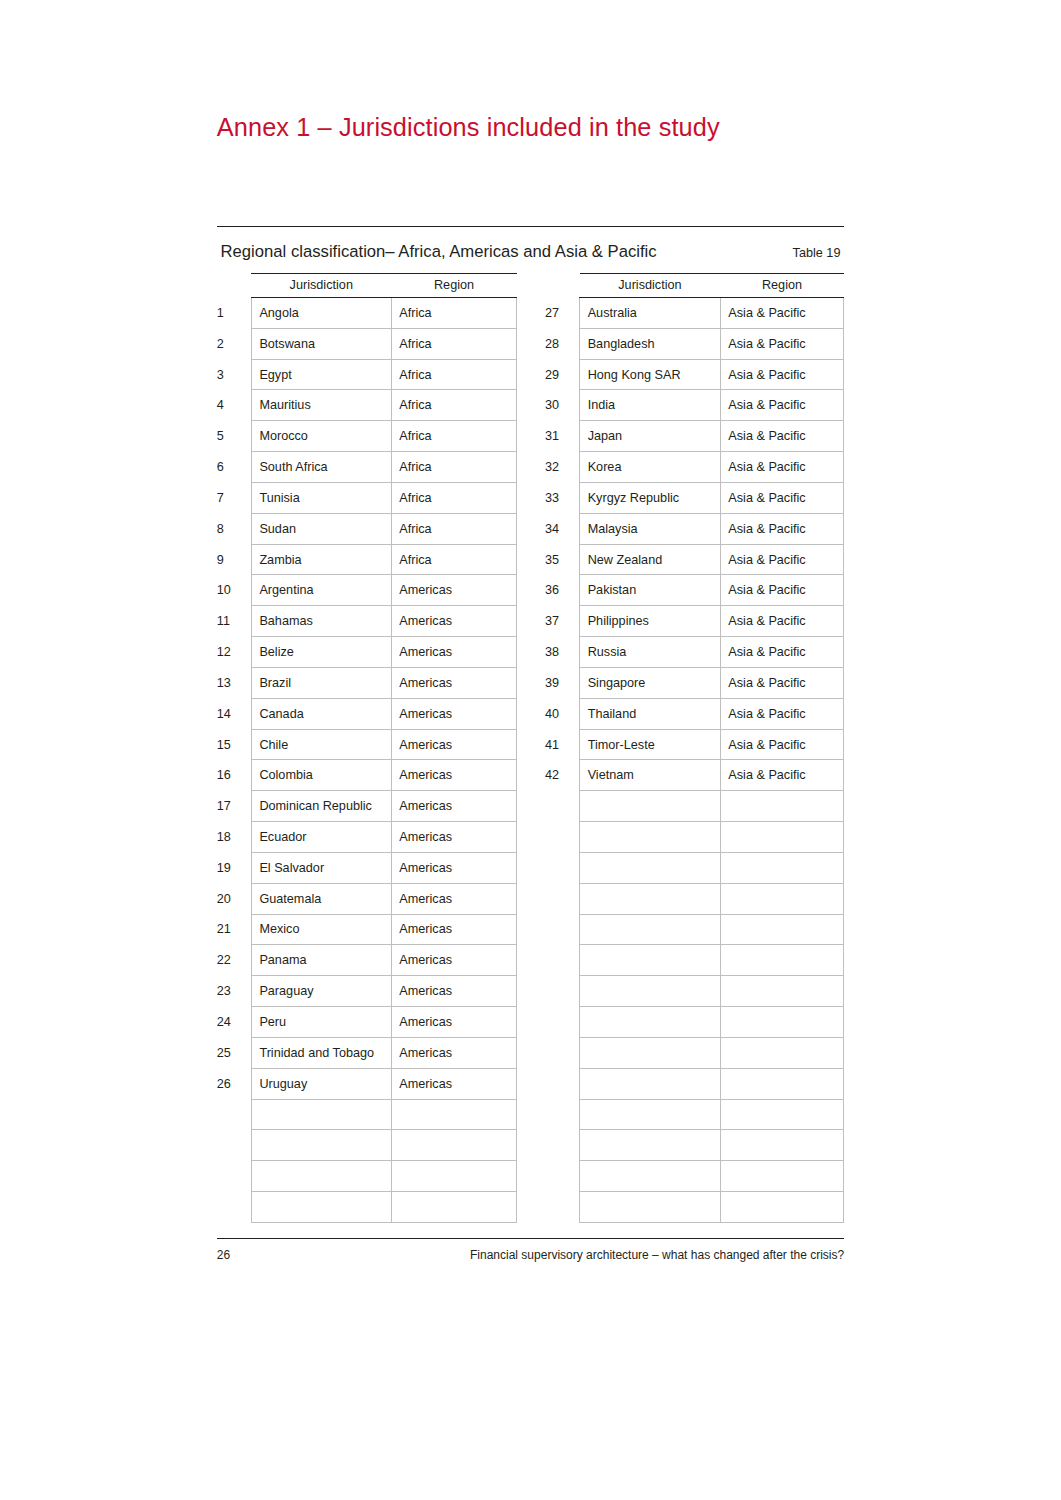Annex 1 – Jurisdictions included in the study
Regional classification– Africa, Americas and Asia & Pacific
Table 19
| | Jurisdiction | Region | | | Jurisdiction | Region |
| --- | --- | --- | --- | --- | --- | --- |
| 1 | Angola | Africa | | 27 | Australia | Asia & Pacific |
| 2 | Botswana | Africa | | 28 | Bangladesh | Asia & Pacific |
| 3 | Egypt | Africa | | 29 | Hong Kong SAR | Asia & Pacific |
| 4 | Mauritius | Africa | | 30 | India | Asia & Pacific |
| 5 | Morocco | Africa | | 31 | Japan | Asia & Pacific |
| 6 | South Africa | Africa | | 32 | Korea | Asia & Pacific |
| 7 | Tunisia | Africa | | 33 | Kyrgyz Republic | Asia & Pacific |
| 8 | Sudan | Africa | | 34 | Malaysia | Asia & Pacific |
| 9 | Zambia | Africa | | 35 | New Zealand | Asia & Pacific |
| 10 | Argentina | Americas | | 36 | Pakistan | Asia & Pacific |
| 11 | Bahamas | Americas | | 37 | Philippines | Asia & Pacific |
| 12 | Belize | Americas | | 38 | Russia | Asia & Pacific |
| 13 | Brazil | Americas | | 39 | Singapore | Asia & Pacific |
| 14 | Canada | Americas | | 40 | Thailand | Asia & Pacific |
| 15 | Chile | Americas | | 41 | Timor-Leste | Asia & Pacific |
| 16 | Colombia | Americas | | 42 | Vietnam | Asia & Pacific |
| 17 | Dominican Republic | Americas | | | | |
| 18 | Ecuador | Americas | | | | |
| 19 | El Salvador | Americas | | | | |
| 20 | Guatemala | Americas | | | | |
| 21 | Mexico | Americas | | | | |
| 22 | Panama | Americas | | | | |
| 23 | Paraguay | Americas | | | | |
| 24 | Peru | Americas | | | | |
| 25 | Trinidad and Tobago | Americas | | | | |
| 26 | Uruguay | Americas | | | | |
26
Financial supervisory architecture – what has changed after the crisis?